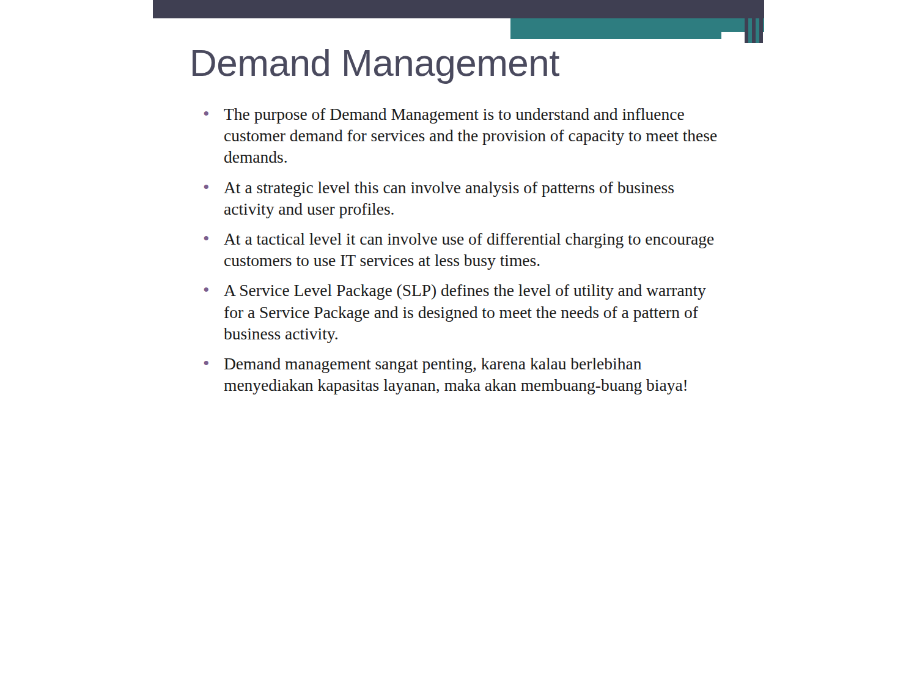Demand Management
The purpose of Demand Management is to understand and influence customer demand for services and the provision of capacity to meet these demands.
At a strategic level this can involve analysis of patterns of business activity and user profiles.
At a tactical level it can involve use of differential charging to encourage customers to use IT services at less busy times.
A Service Level Package (SLP) defines the level of utility and warranty for a Service Package and is designed to meet the needs of a pattern of business activity.
Demand management sangat penting, karena kalau berlebihan menyediakan kapasitas layanan, maka akan membuang-buang biaya!